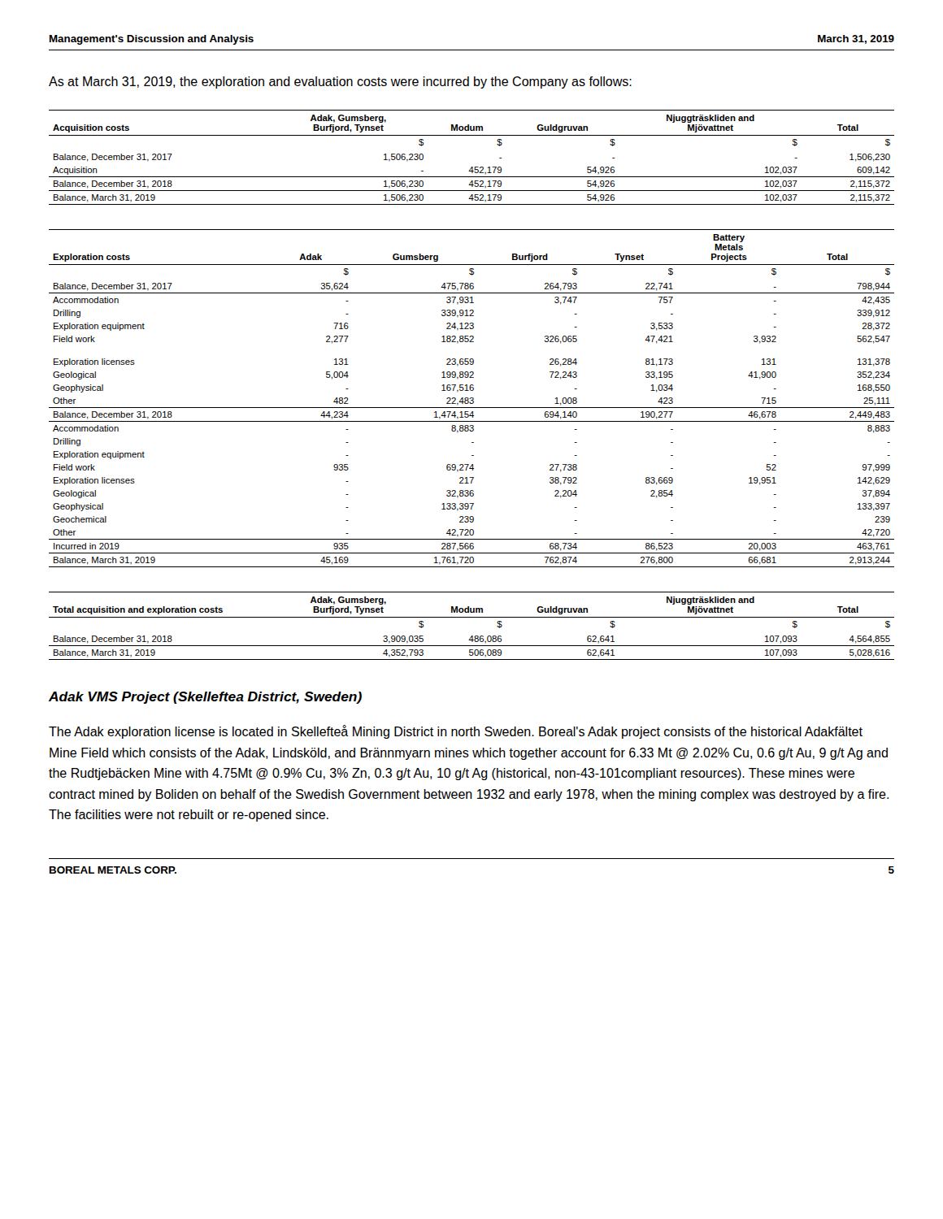Management's Discussion and Analysis March 31, 2019
As at March 31, 2019, the exploration and evaluation costs were incurred by the Company as follows:
| Acquisition costs | Adak, Gumsberg, Burfjord, Tynset | Modum | Guldgruvan | Njuggträskliden and Mjövattnet | Total |
| --- | --- | --- | --- | --- | --- |
| | $ | $ | $ | $ | $ |
| Balance, December 31, 2017 | 1,506,230 | - | - | - | 1,506,230 |
| Acquisition | - | 452,179 | 54,926 | 102,037 | 609,142 |
| Balance, December 31, 2018 | 1,506,230 | 452,179 | 54,926 | 102,037 | 2,115,372 |
| Balance, March 31, 2019 | 1,506,230 | 452,179 | 54,926 | 102,037 | 2,115,372 |
| Exploration costs | Adak | Gumsberg | Burfjord | Tynset | Battery Metals Projects | Total |
| --- | --- | --- | --- | --- | --- | --- |
| | $ | $ | $ | $ | $ | $ |
| Balance, December 31, 2017 | 35,624 | 475,786 | 264,793 | 22,741 | - | 798,944 |
| Accommodation | - | 37,931 | 3,747 | 757 | - | 42,435 |
| Drilling | - | 339,912 | - | - | - | 339,912 |
| Exploration equipment | 716 | 24,123 | - | 3,533 | - | 28,372 |
| Field work | 2,277 | 182,852 | 326,065 | 47,421 | 3,932 | 562,547 |
| Exploration licenses | 131 | 23,659 | 26,284 | 81,173 | 131 | 131,378 |
| Geological | 5,004 | 199,892 | 72,243 | 33,195 | 41,900 | 352,234 |
| Geophysical | - | 167,516 | - | 1,034 | - | 168,550 |
| Other | 482 | 22,483 | 1,008 | 423 | 715 | 25,111 |
| Balance, December 31, 2018 | 44,234 | 1,474,154 | 694,140 | 190,277 | 46,678 | 2,449,483 |
| Accommodation | - | 8,883 | - | - | - | 8,883 |
| Drilling | - | - | - | - | - | - |
| Exploration equipment | - | - | - | - | - | - |
| Field work | 935 | 69,274 | 27,738 | - | 52 | 97,999 |
| Exploration licenses | - | 217 | 38,792 | 83,669 | 19,951 | 142,629 |
| Geological | - | 32,836 | 2,204 | 2,854 | - | 37,894 |
| Geophysical | - | 133,397 | - | - | - | 133,397 |
| Geochemical | - | 239 | - | - | - | 239 |
| Other | - | 42,720 | - | - | - | 42,720 |
| Incurred in 2019 | 935 | 287,566 | 68,734 | 86,523 | 20,003 | 463,761 |
| Balance, March 31, 2019 | 45,169 | 1,761,720 | 762,874 | 276,800 | 66,681 | 2,913,244 |
| Total acquisition and exploration costs | Adak, Gumsberg, Burfjord, Tynset | Modum | Guldgruvan | Njuggträskliden and Mjövattnet | Total |
| --- | --- | --- | --- | --- | --- |
| | $ | $ | $ | $ | $ |
| Balance, December 31, 2018 | 3,909,035 | 486,086 | 62,641 | 107,093 | 4,564,855 |
| Balance, March 31, 2019 | 4,352,793 | 506,089 | 62,641 | 107,093 | 5,028,616 |
Adak VMS Project (Skelleftea District, Sweden)
The Adak exploration license is located in Skellefteå Mining District in north Sweden. Boreal's Adak project consists of the historical Adakfältet Mine Field which consists of the Adak, Lindsköld, and Brännmyarn mines which together account for 6.33 Mt @ 2.02% Cu, 0.6 g/t Au, 9 g/t Ag and the Rudtjebäcken Mine with 4.75Mt @ 0.9% Cu, 3% Zn, 0.3 g/t Au, 10 g/t Ag (historical, non-43-101compliant resources). These mines were contract mined by Boliden on behalf of the Swedish Government between 1932 and early 1978, when the mining complex was destroyed by a fire. The facilities were not rebuilt or re-opened since.
BOREAL METALS CORP. 5